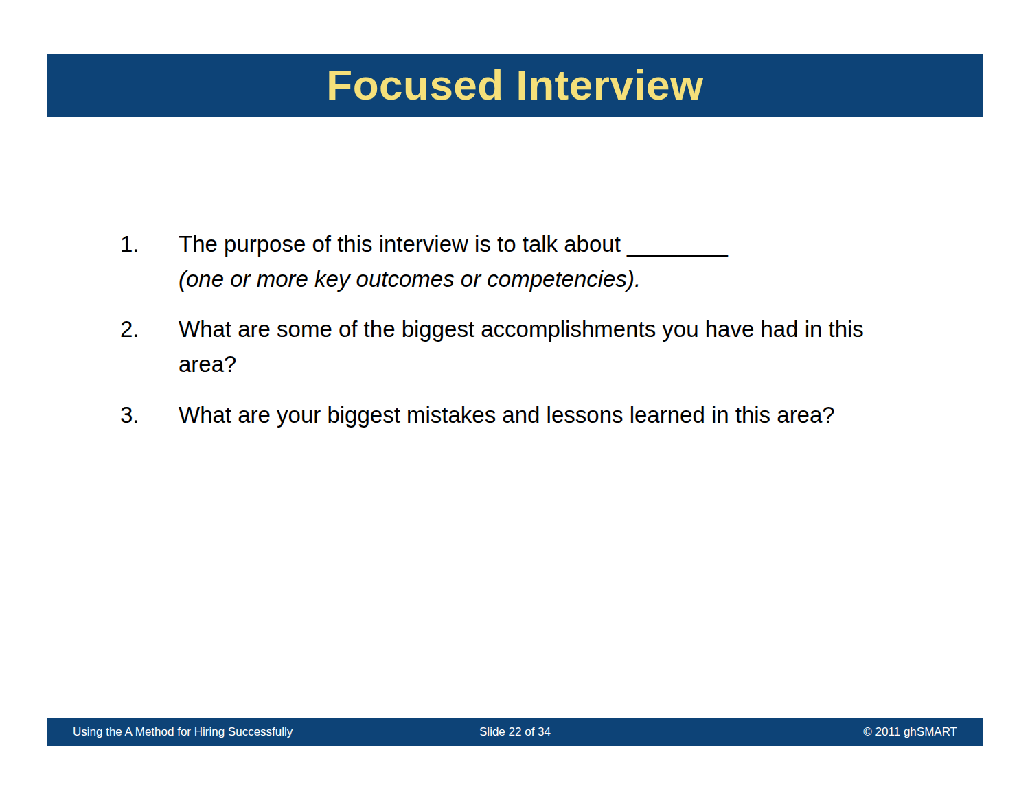Focused Interview
1. The purpose of this interview is to talk about ________
(one or more key outcomes or competencies).
2. What are some of the biggest accomplishments you have had in this area?
3. What are your biggest mistakes and lessons learned in this area?
Using the A Method for Hiring Successfully Slide 22 of 34 © 2011 ghSMART